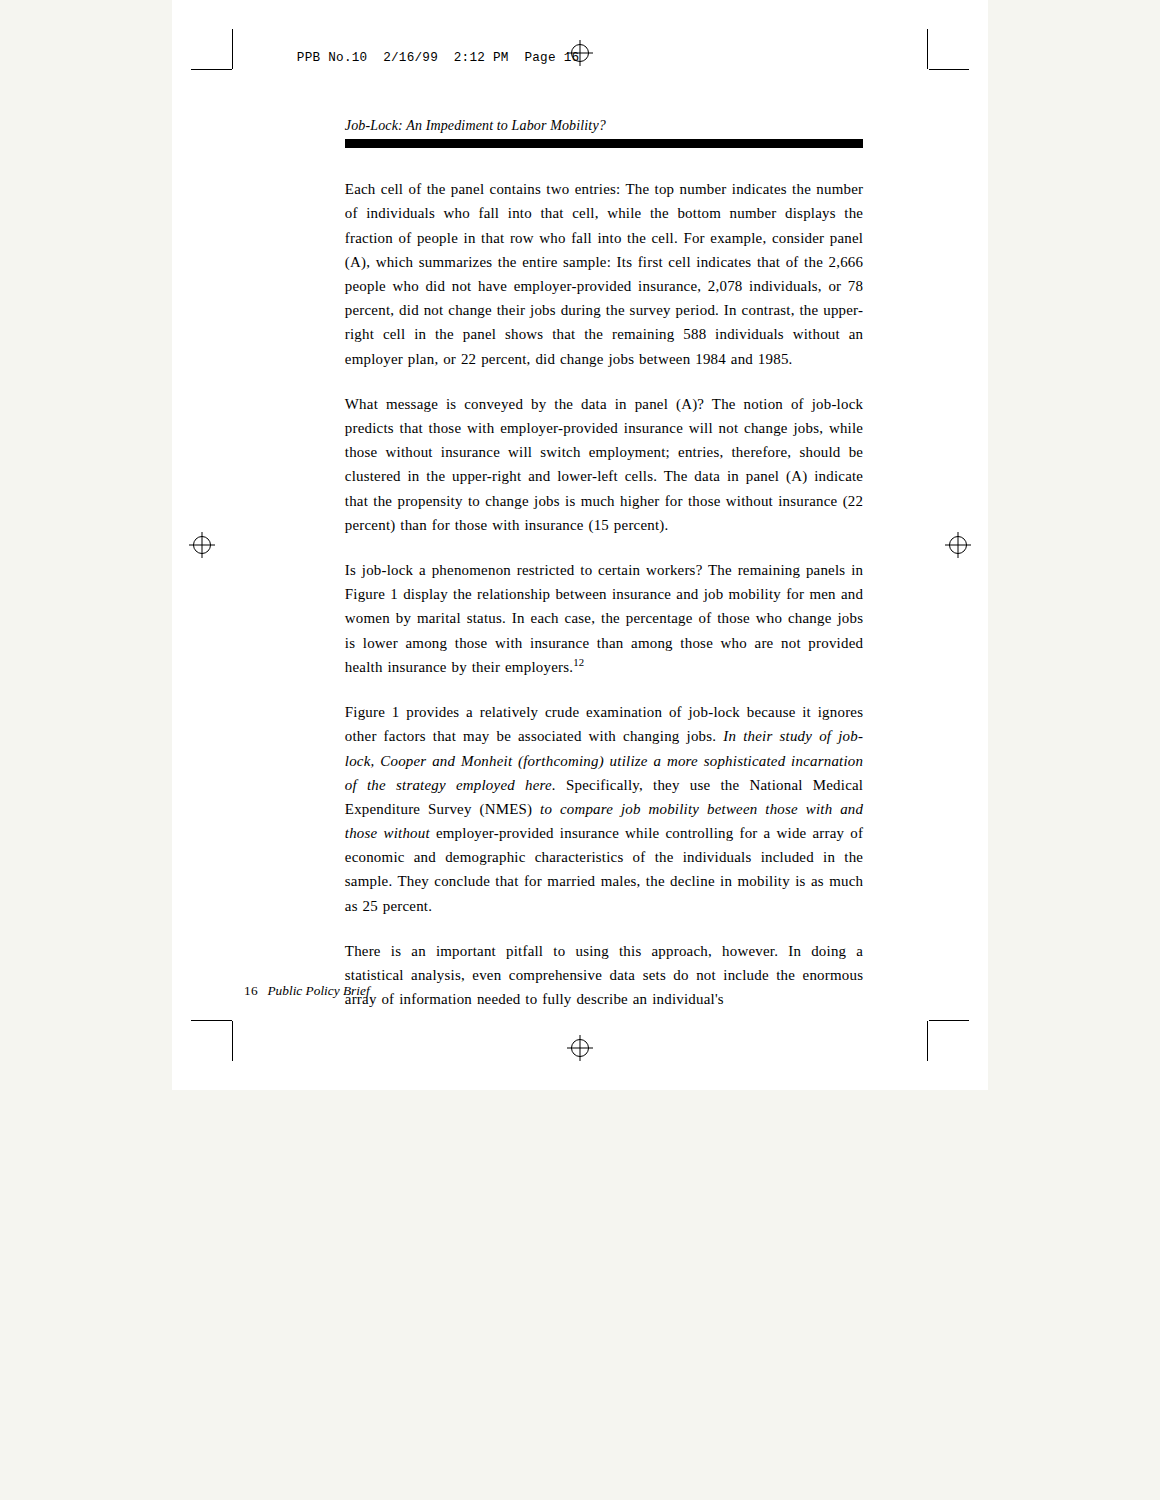PPB No.10 2/16/99 2:12 PM Page 16
Job-Lock: An Impediment to Labor Mobility?
Each cell of the panel contains two entries: The top number indicates the number of individuals who fall into that cell, while the bottom number displays the fraction of people in that row who fall into the cell. For example, consider panel (A), which summarizes the entire sample: Its first cell indicates that of the 2,666 people who did not have employer-provided insurance, 2,078 individuals, or 78 percent, did not change their jobs during the survey period. In contrast, the upper-right cell in the panel shows that the remaining 588 individuals without an employer plan, or 22 percent, did change jobs between 1984 and 1985.
What message is conveyed by the data in panel (A)? The notion of job-lock predicts that those with employer-provided insurance will not change jobs, while those without insurance will switch employment; entries, therefore, should be clustered in the upper-right and lower-left cells. The data in panel (A) indicate that the propensity to change jobs is much higher for those without insurance (22 percent) than for those with insurance (15 percent).
Is job-lock a phenomenon restricted to certain workers? The remaining panels in Figure 1 display the relationship between insurance and job mobility for men and women by marital status. In each case, the percentage of those who change jobs is lower among those with insurance than among those who are not provided health insurance by their employers.12
Figure 1 provides a relatively crude examination of job-lock because it ignores other factors that may be associated with changing jobs. In their study of job-lock, Cooper and Monheit (forthcoming) utilize a more sophisticated incarnation of the strategy employed here. Specifically, they use the National Medical Expenditure Survey (NMES) to compare job mobility between those with and those without employer-provided insurance while controlling for a wide array of economic and demographic characteristics of the individuals included in the sample. They conclude that for married males, the decline in mobility is as much as 25 percent.
There is an important pitfall to using this approach, however. In doing a statistical analysis, even comprehensive data sets do not include the enormous array of information needed to fully describe an individual's
16 Public Policy Brief